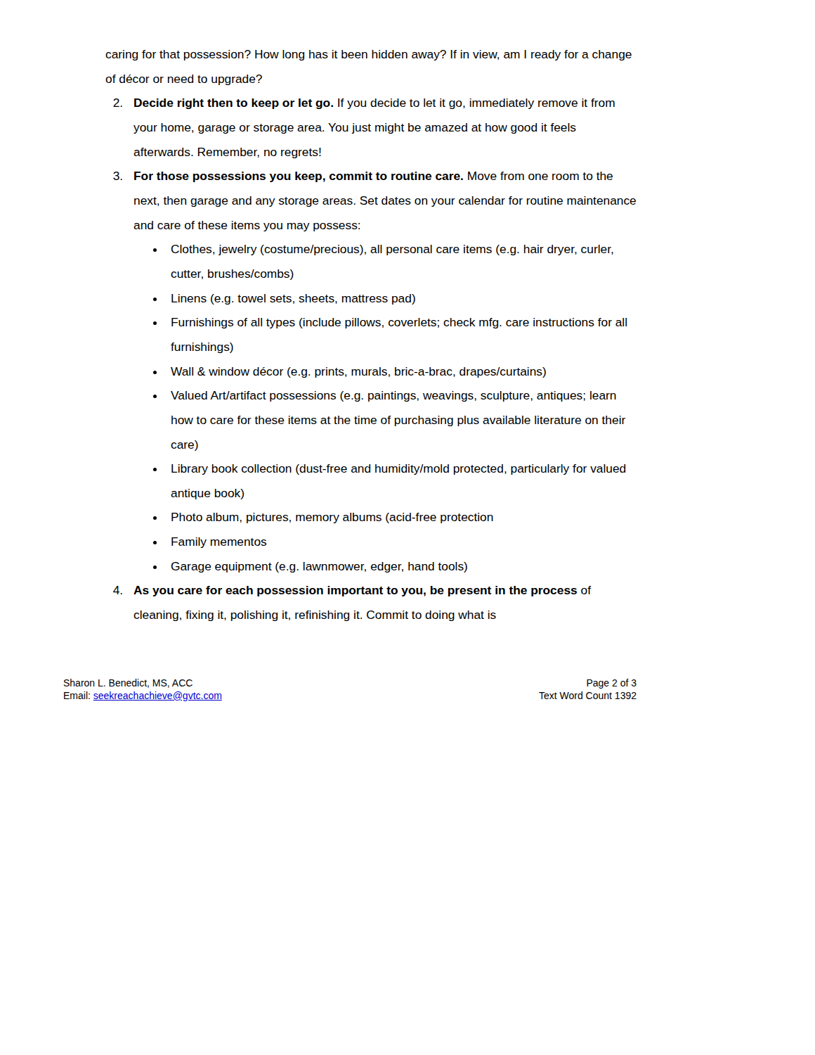caring for that possession? How long has it been hidden away? If in view, am I ready for a change of décor or need to upgrade?
Decide right then to keep or let go. If you decide to let it go, immediately remove it from your home, garage or storage area. You just might be amazed at how good it feels afterwards. Remember, no regrets!
For those possessions you keep, commit to routine care. Move from one room to the next, then garage and any storage areas. Set dates on your calendar for routine maintenance and care of these items you may possess:
Clothes, jewelry (costume/precious), all personal care items (e.g. hair dryer, curler, cutter, brushes/combs)
Linens (e.g. towel sets, sheets, mattress pad)
Furnishings of all types (include pillows, coverlets; check mfg. care instructions for all furnishings)
Wall & window décor (e.g. prints, murals, bric-a-brac, drapes/curtains)
Valued Art/artifact possessions (e.g. paintings, weavings, sculpture, antiques; learn how to care for these items at the time of purchasing plus available literature on their care)
Library book collection (dust-free and humidity/mold protected, particularly for valued antique book)
Photo album, pictures, memory albums (acid-free protection
Family mementos
Garage equipment (e.g. lawnmower, edger, hand tools)
As you care for each possession important to you, be present in the process of cleaning, fixing it, polishing it, refinishing it. Commit to doing what is
Sharon L. Benedict, MS, ACC
Email: seekreachachieve@gvtc.com
Page 2 of 3
Text Word Count 1392